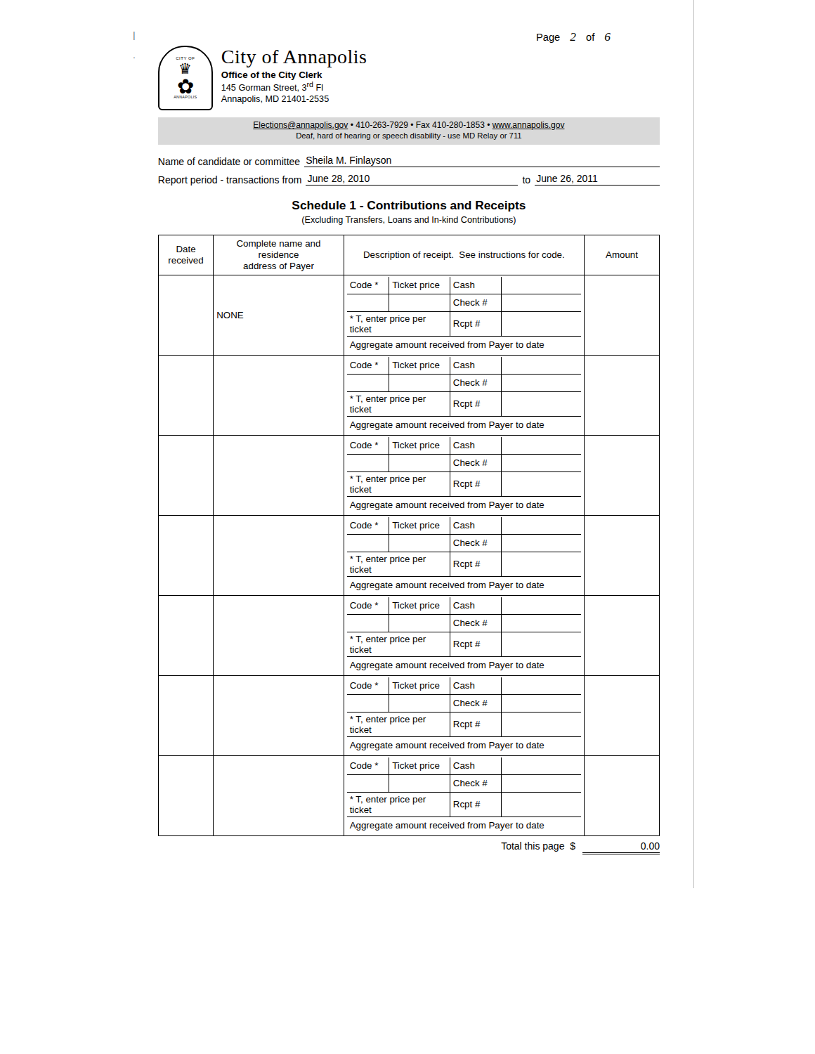|
.
Page 2 of 6
CITY OF
♛
✿
ANNAPOLIS
City of Annapolis
Office of the City Clerk
145 Gorman Street, 3rd Fl
Annapolis, MD 21401-2535
Elections@annapolis.gov • 410-263-7929 • Fax 410-280-1853 • www.annapolis.gov
Deaf, hard of hearing or speech disability - use MD Relay or 711
Name of candidate or committee
Sheila M. Finlayson
Report period - transactions from
June 28, 2010
to
June 26, 2011
Schedule 1 - Contributions and Receipts
(Excluding Transfers, Loans and In-kind Contributions)
| Date received | Complete name and residence address of Payer | Description of receipt. See instructions for code. | Amount |
| --- | --- | --- | --- |
| | NONE | / Code * / Ticket price / Cash / / / / / Check # / / / * T, enter price per ticket / Rcpt # / / / Aggregate amount received from Payer to date / | |
| | | / Code * / Ticket price / Cash / / / / / Check # / / / * T, enter price per ticket / Rcpt # / / / Aggregate amount received from Payer to date / | |
| | | / Code * / Ticket price / Cash / / / / / Check # / / / * T, enter price per ticket / Rcpt # / / / Aggregate amount received from Payer to date / | |
| | | / Code * / Ticket price / Cash / / / / / Check # / / / * T, enter price per ticket / Rcpt # / / / Aggregate amount received from Payer to date / | |
| | | / Code * / Ticket price / Cash / / / / / Check # / / / * T, enter price per ticket / Rcpt # / / / Aggregate amount received from Payer to date / | |
| | | / Code * / Ticket price / Cash / / / / / Check # / / / * T, enter price per ticket / Rcpt # / / / Aggregate amount received from Payer to date / | |
| | | / Code * / Ticket price / Cash / / / / / Check # / / / * T, enter price per ticket / Rcpt # / / / Aggregate amount received from Payer to date / | |
Total this page $
0.00